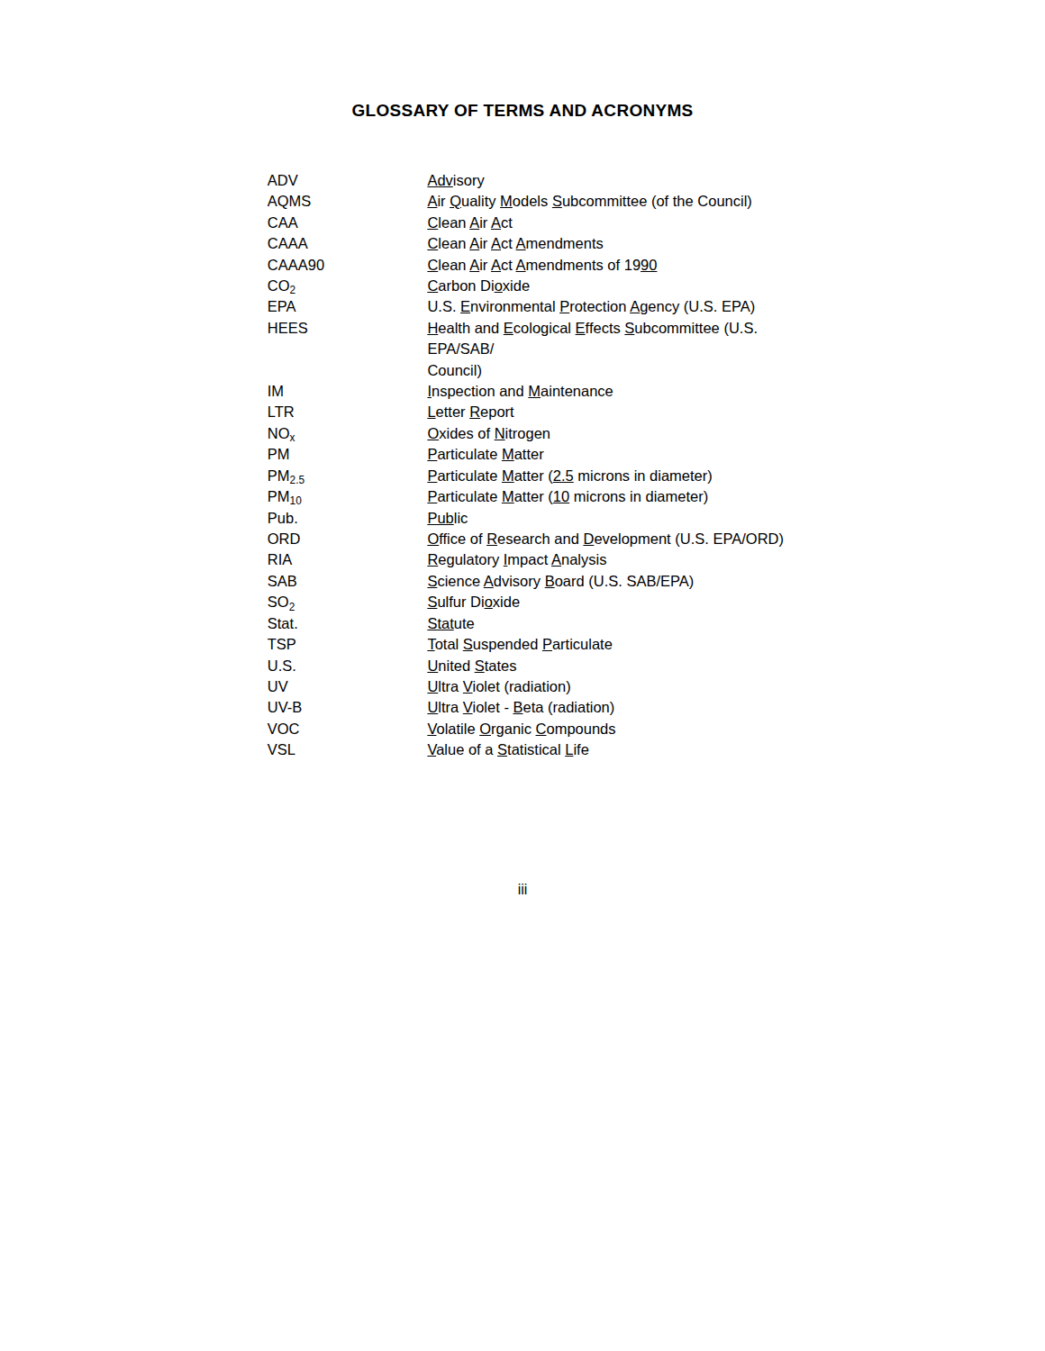GLOSSARY OF TERMS AND ACRONYMS
ADV
Advisory
AQMS
Air Quality Models Subcommittee (of the Council)
CAA
Clean Air Act
CAAA
Clean Air Act Amendments
CAAA90
Clean Air Act Amendments of 1990
CO2
Carbon Dioxide
EPA
U.S. Environmental Protection Agency (U.S. EPA)
HEES
Health and Ecological Effects Subcommittee (U.S. EPA/SAB/
Council)
IM
Inspection and Maintenance
LTR
Letter Report
NOx
Oxides of Nitrogen
PM
Particulate Matter
PM2.5
Particulate Matter (2.5 microns in diameter)
PM10
Particulate Matter (10 microns in diameter)
Pub.
Public
ORD
Office of Research and Development (U.S. EPA/ORD)
RIA
Regulatory Impact Analysis
SAB
Science Advisory Board (U.S. SAB/EPA)
SO2
Sulfur Dioxide
Stat.
Statute
TSP
Total Suspended Particulate
U.S.
United States
UV
Ultra Violet (radiation)
UV-B
Ultra Violet - Beta (radiation)
VOC
Volatile Organic Compounds
VSL
Value of a Statistical Life
iii